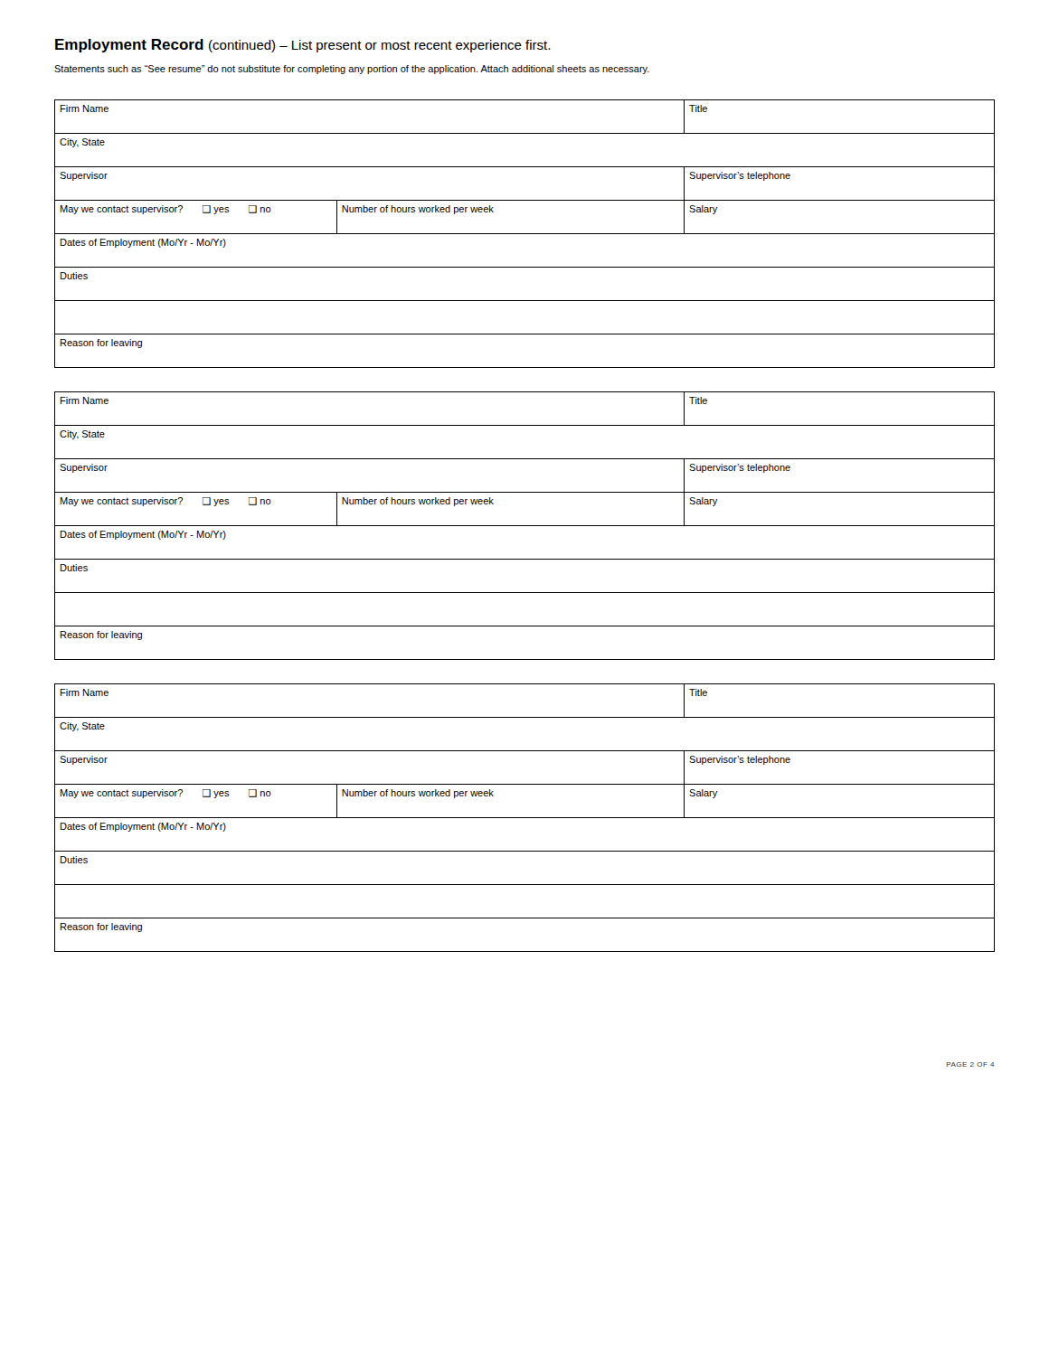Employment Record (continued) – List present or most recent experience first.
Statements such as “See resume” do not substitute for completing any portion of the application. Attach additional sheets as necessary.
| Firm Name | Title |
| City, State |
| Supervisor | Supervisor’s telephone |
| May we contact supervisor? ❑ yes ❑ no | Number of hours worked per week | Salary |
| Dates of Employment (Mo/Yr - Mo/Yr) |
| Duties |
| Reason for leaving |
| Firm Name | Title |
| City, State |
| Supervisor | Supervisor’s telephone |
| May we contact supervisor? ❑ yes ❑ no | Number of hours worked per week | Salary |
| Dates of Employment (Mo/Yr - Mo/Yr) |
| Duties |
| Reason for leaving |
| Firm Name | Title |
| City, State |
| Supervisor | Supervisor’s telephone |
| May we contact supervisor? ❑ yes ❑ no | Number of hours worked per week | Salary |
| Dates of Employment (Mo/Yr - Mo/Yr) |
| Duties |
| Reason for leaving |
PAGE 2 OF 4